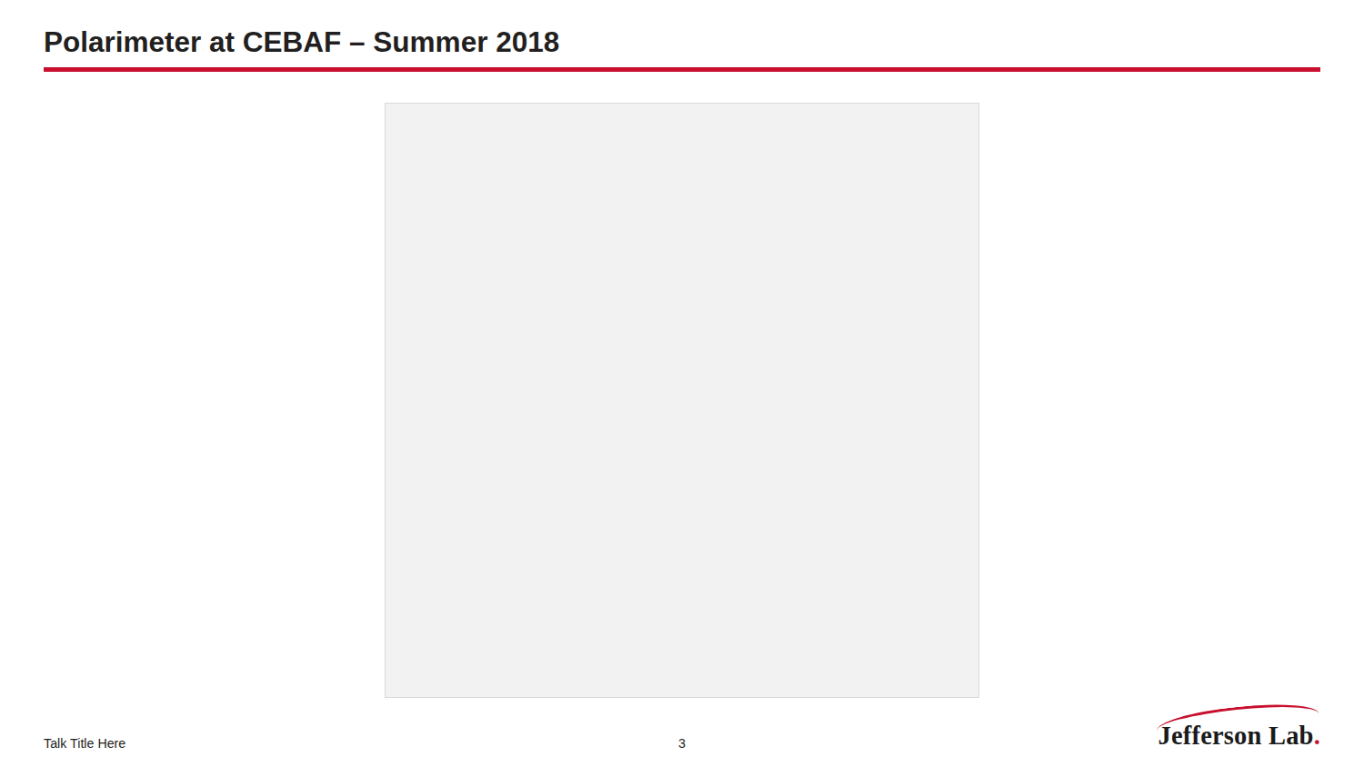Polarimeter at CEBAF – Summer 2018
Talk Title Here
3
Jefferson Lab.